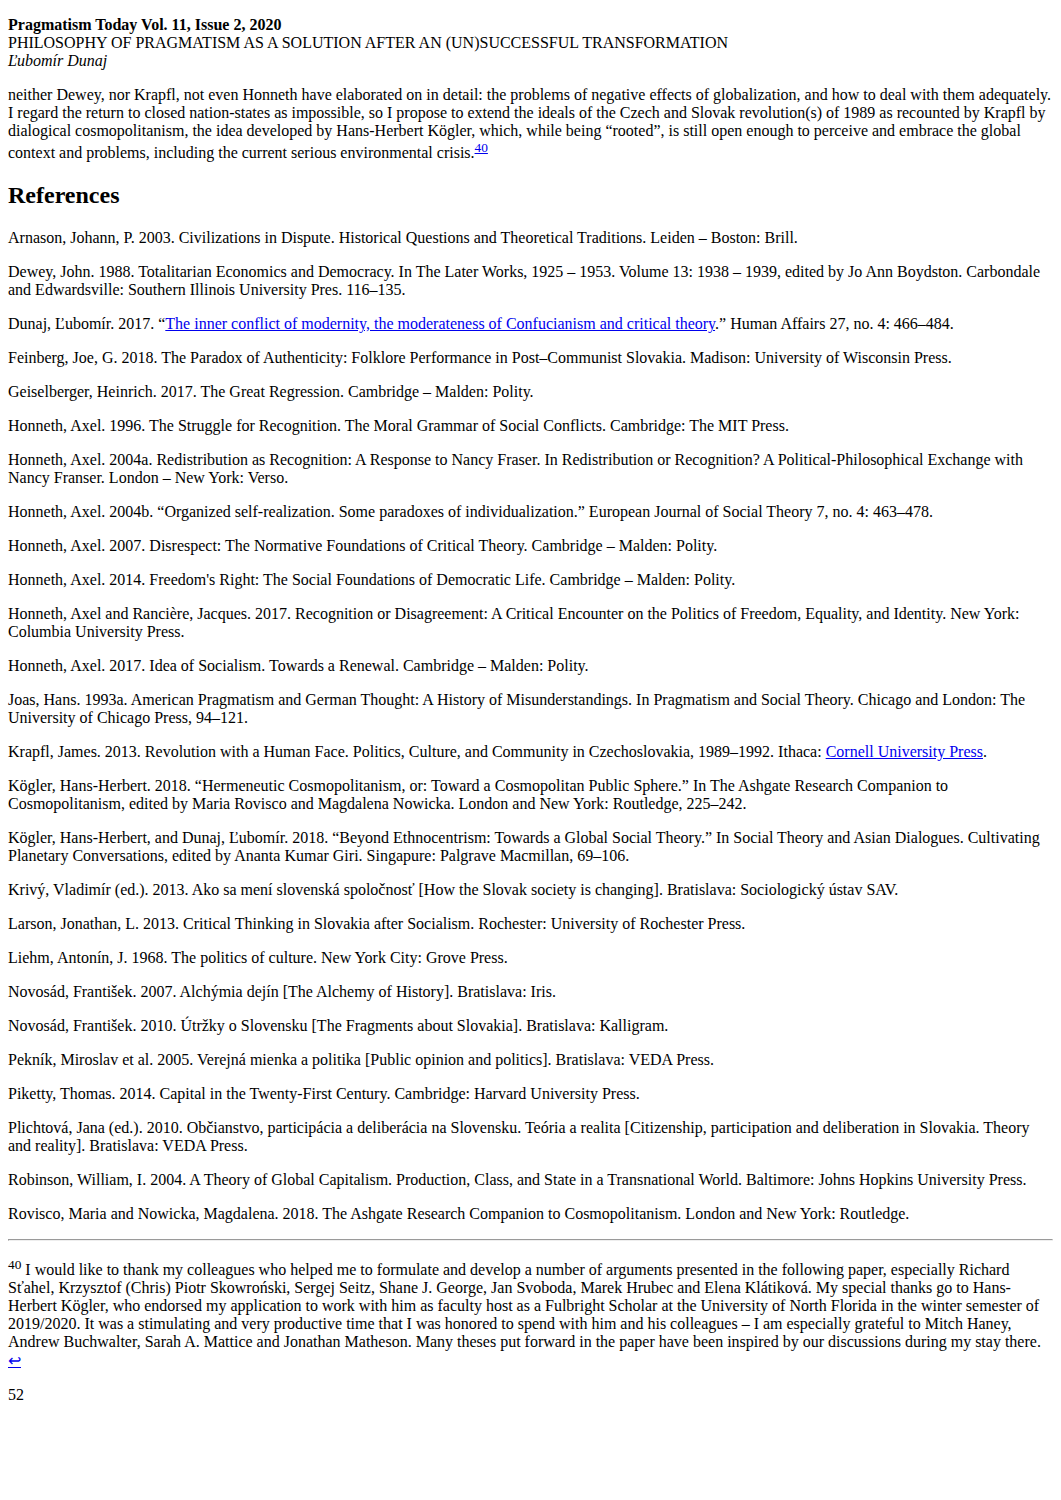Pragmatism Today Vol. 11, Issue 2, 2020
PHILOSOPHY OF PRAGMATISM AS A SOLUTION AFTER AN (UN)SUCCESSFUL TRANSFORMATION
Ľubomír Dunaj
neither Dewey, nor Krapfl, not even Honneth have elaborated on in detail: the problems of negative effects of globalization, and how to deal with them adequately. I regard the return to closed nation-states as impossible, so I propose to extend the ideals of the Czech and Slovak revolution(s) of 1989 as recounted by Krapfl by dialogical cosmopolitanism, the idea developed by Hans-Herbert Kögler, which, while being “rooted”, is still open enough to perceive and embrace the global context and problems, including the current serious environmental crisis.40
References
Arnason, Johann, P. 2003. Civilizations in Dispute. Historical Questions and Theoretical Traditions. Leiden – Boston: Brill.
Dewey, John. 1988. Totalitarian Economics and Democracy. In The Later Works, 1925 – 1953. Volume 13: 1938 – 1939, edited by Jo Ann Boydston. Carbondale and Edwardsville: Southern Illinois University Pres. 116–135.
Dunaj, Ľubomír. 2017. “The inner conflict of modernity, the moderateness of Confucianism and critical theory.” Human Affairs 27, no. 4: 466–484.
Feinberg, Joe, G. 2018. The Paradox of Authenticity: Folklore Performance in Post–Communist Slovakia. Madison: University of Wisconsin Press.
Geiselberger, Heinrich. 2017. The Great Regression. Cambridge – Malden: Polity.
Honneth, Axel. 1996. The Struggle for Recognition. The Moral Grammar of Social Conflicts. Cambridge: The MIT Press.
Honneth, Axel. 2004a. Redistribution as Recognition: A Response to Nancy Fraser. In Redistribution or Recognition? A Political-Philosophical Exchange with Nancy Franser. London – New York: Verso.
Honneth, Axel. 2004b. “Organized self-realization. Some paradoxes of individualization.” European Journal of Social Theory 7, no. 4: 463–478.
Honneth, Axel. 2007. Disrespect: The Normative Foundations of Critical Theory. Cambridge – Malden: Polity.
Honneth, Axel. 2014. Freedom's Right: The Social Foundations of Democratic Life. Cambridge – Malden: Polity.
Honneth, Axel and Rancière, Jacques. 2017. Recognition or Disagreement: A Critical Encounter on the Politics of Freedom, Equality, and Identity. New York: Columbia University Press.
Honneth, Axel. 2017. Idea of Socialism. Towards a Renewal. Cambridge – Malden: Polity.
Joas, Hans. 1993a. American Pragmatism and German Thought: A History of Misunderstandings. In Pragmatism and Social Theory. Chicago and London: The University of Chicago Press, 94–121.
Krapfl, James. 2013. Revolution with a Human Face. Politics, Culture, and Community in Czechoslovakia, 1989–1992. Ithaca: Cornell University Press.
Kögler, Hans-Herbert. 2018. “Hermeneutic Cosmopolitanism, or: Toward a Cosmopolitan Public Sphere.” In The Ashgate Research Companion to Cosmopolitanism, edited by Maria Rovisco and Magdalena Nowicka. London and New York: Routledge, 225–242.
Kögler, Hans-Herbert, and Dunaj, Ľubomír. 2018. “Beyond Ethnocentrism: Towards a Global Social Theory.” In Social Theory and Asian Dialogues. Cultivating Planetary Conversations, edited by Ananta Kumar Giri. Singapure: Palgrave Macmillan, 69–106.
Krivý, Vladimír (ed.). 2013. Ako sa mení slovenská spoločnosť [How the Slovak society is changing]. Bratislava: Sociologický ústav SAV.
Larson, Jonathan, L. 2013. Critical Thinking in Slovakia after Socialism. Rochester: University of Rochester Press.
Liehm, Antonín, J. 1968. The politics of culture. New York City: Grove Press.
Novosád, František. 2007. Alchýmia dejín [The Alchemy of History]. Bratislava: Iris.
Novosád, František. 2010. Útržky o Slovensku [The Fragments about Slovakia]. Bratislava: Kalligram.
Pekník, Miroslav et al. 2005. Verejná mienka a politika [Public opinion and politics]. Bratislava: VEDA Press.
Piketty, Thomas. 2014. Capital in the Twenty-First Century. Cambridge: Harvard University Press.
Plichtová, Jana (ed.). 2010. Občianstvo, participácia a deliberácia na Slovensku. Teória a realita [Citizenship, participation and deliberation in Slovakia. Theory and reality]. Bratislava: VEDA Press.
Robinson, William, I. 2004. A Theory of Global Capitalism. Production, Class, and State in a Transnational World. Baltimore: Johns Hopkins University Press.
Rovisco, Maria and Nowicka, Magdalena. 2018. The Ashgate Research Companion to Cosmopolitanism. London and New York: Routledge.
40 I would like to thank my colleagues who helped me to formulate and develop a number of arguments presented in the following paper, especially Richard Sťahel, Krzysztof (Chris) Piotr Skowroński, Sergej Seitz, Shane J. George, Jan Svoboda, Marek Hrubec and Elena Klátiková. My special thanks go to Hans-Herbert Kögler, who endorsed my application to work with him as faculty host as a Fulbright Scholar at the University of North Florida in the winter semester of 2019/2020. It was a stimulating and very productive time that I was honored to spend with him and his colleagues – I am especially grateful to Mitch Haney, Andrew Buchwalter, Sarah A. Mattice and Jonathan Matheson. Many theses put forward in the paper have been inspired by our discussions during my stay there. ↩
52